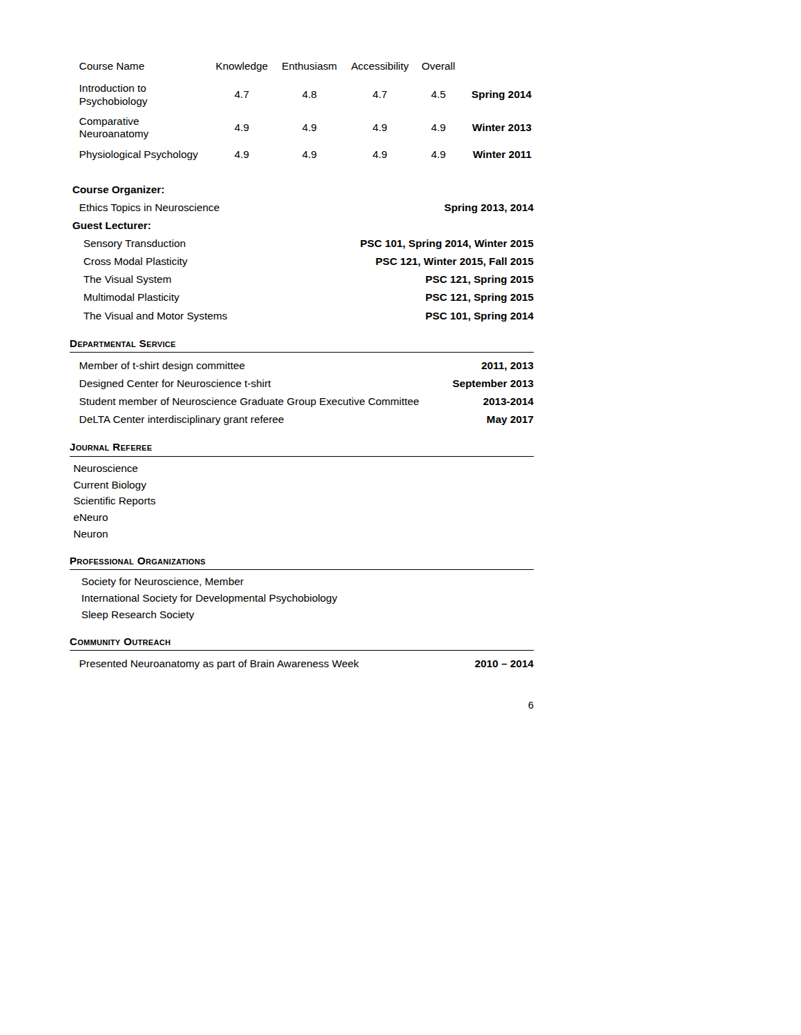| Course Name | Knowledge | Enthusiasm | Accessibility | Overall | |
| --- | --- | --- | --- | --- | --- |
| Introduction to Psychobiology | 4.7 | 4.8 | 4.7 | 4.5 | Spring 2014 |
| Comparative Neuroanatomy | 4.9 | 4.9 | 4.9 | 4.9 | Winter 2013 |
| Physiological Psychology | 4.9 | 4.9 | 4.9 | 4.9 | Winter 2011 |
Course Organizer:
| Ethics Topics in Neuroscience | Spring 2013, 2014 |
Guest Lecturer:
| Sensory Transduction | PSC 101, Spring 2014, Winter 2015 |
| Cross Modal Plasticity | PSC 121, Winter 2015, Fall 2015 |
| The Visual System | PSC 121, Spring 2015 |
| Multimodal Plasticity | PSC 121, Spring 2015 |
| The Visual and Motor Systems | PSC 101, Spring 2014 |
Departmental Service
| Member of t-shirt design committee | 2011, 2013 |
| Designed Center for Neuroscience t-shirt | September 2013 |
| Student member of Neuroscience Graduate Group Executive Committee | 2013-2014 |
| DeLTA Center interdisciplinary grant referee | May 2017 |
Journal Referee
Neuroscience
Current Biology
Scientific Reports
eNeuro
Neuron
Professional Organizations
Society for Neuroscience, Member
International Society for Developmental Psychobiology
Sleep Research Society
Community Outreach
| Presented Neuroanatomy as part of Brain Awareness Week | 2010 – 2014 |
6